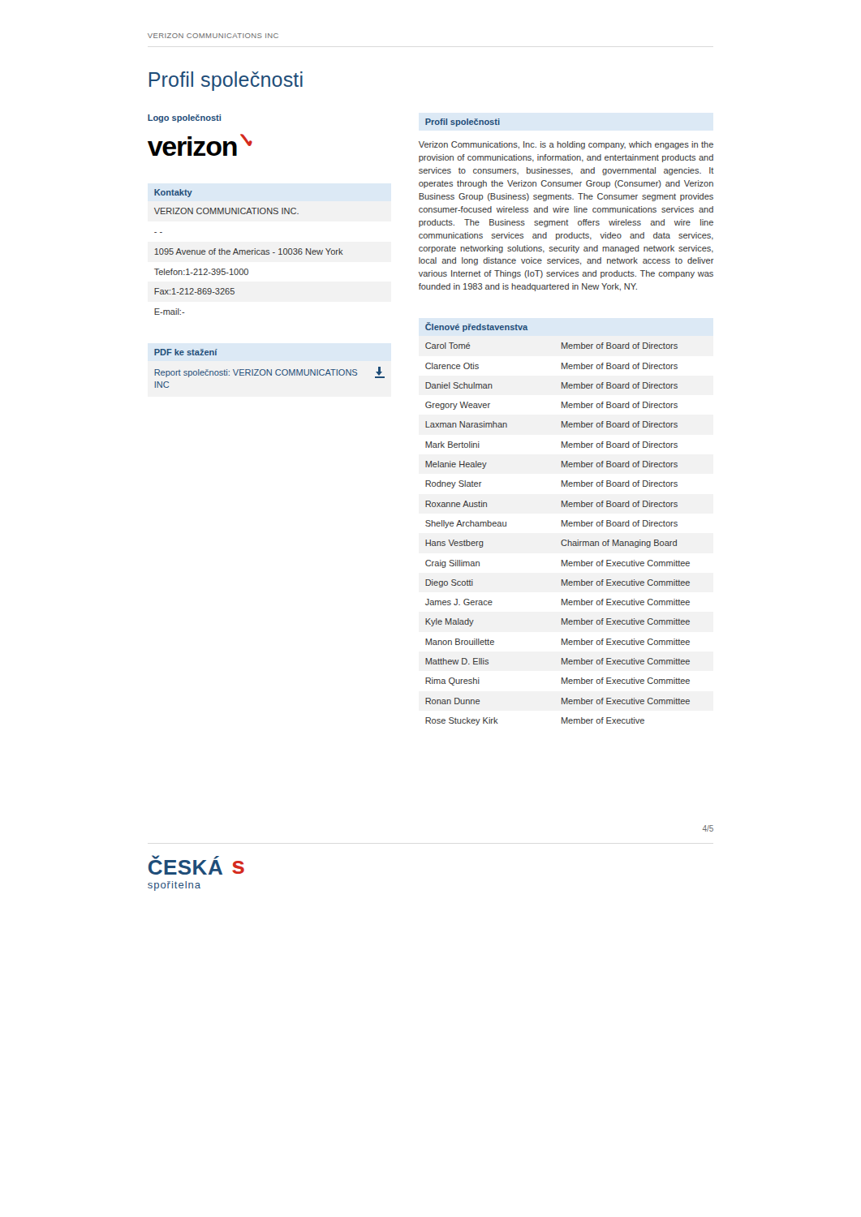VERIZON COMMUNICATIONS INC
Profil společnosti
Logo společnosti
verizon✓
Kontakty
| VERIZON COMMUNICATIONS INC. |
| - - |
| 1095 Avenue of the Americas - 10036 New York |
| Telefon:1-212-395-1000 |
| Fax:1-212-869-3265 |
| E-mail:- |
PDF ke stažení
Report společnosti: VERIZON COMMUNICATIONS INC
Profil společnosti
Verizon Communications, Inc. is a holding company, which engages in the provision of communications, information, and entertainment products and services to consumers, businesses, and governmental agencies. It operates through the Verizon Consumer Group (Consumer) and Verizon Business Group (Business) segments. The Consumer segment provides consumer-focused wireless and wire line communications services and products. The Business segment offers wireless and wire line communications services and products, video and data services, corporate networking solutions, security and managed network services, local and long distance voice services, and network access to deliver various Internet of Things (IoT) services and products. The company was founded in 1983 and is headquartered in New York, NY.
Členové představenstva
| Carol Tomé | Member of Board of Directors |
| Clarence Otis | Member of Board of Directors |
| Daniel Schulman | Member of Board of Directors |
| Gregory Weaver | Member of Board of Directors |
| Laxman Narasimhan | Member of Board of Directors |
| Mark Bertolini | Member of Board of Directors |
| Melanie Healey | Member of Board of Directors |
| Rodney Slater | Member of Board of Directors |
| Roxanne Austin | Member of Board of Directors |
| Shellye Archambeau | Member of Board of Directors |
| Hans Vestberg | Chairman of Managing Board |
| Craig Silliman | Member of Executive Committee |
| Diego Scotti | Member of Executive Committee |
| James J. Gerace | Member of Executive Committee |
| Kyle Malady | Member of Executive Committee |
| Manon Brouillette | Member of Executive Committee |
| Matthew D. Ellis | Member of Executive Committee |
| Rima Qureshi | Member of Executive Committee |
| Ronan Dunne | Member of Executive Committee |
| Rose Stuckey Kirk | Member of Executive |
4/5
ČESKÁspořitelna
s